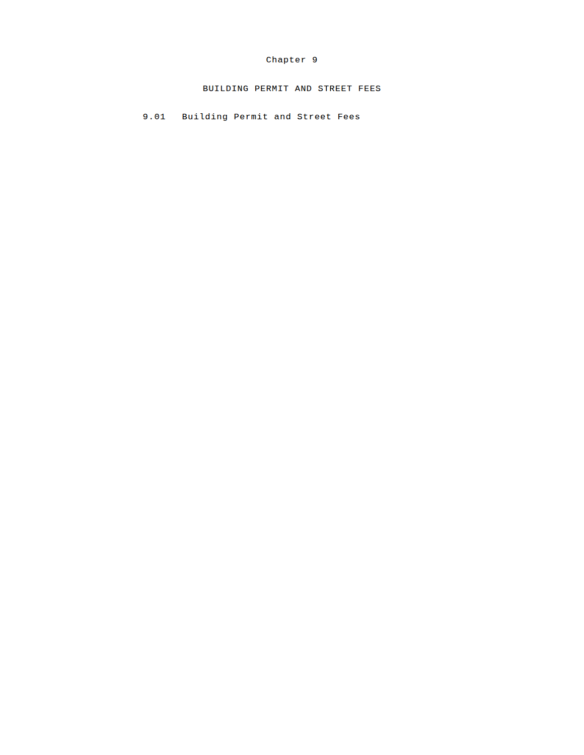Chapter 9
BUILDING PERMIT AND STREET FEES
9.01 Building Permit and Street Fees